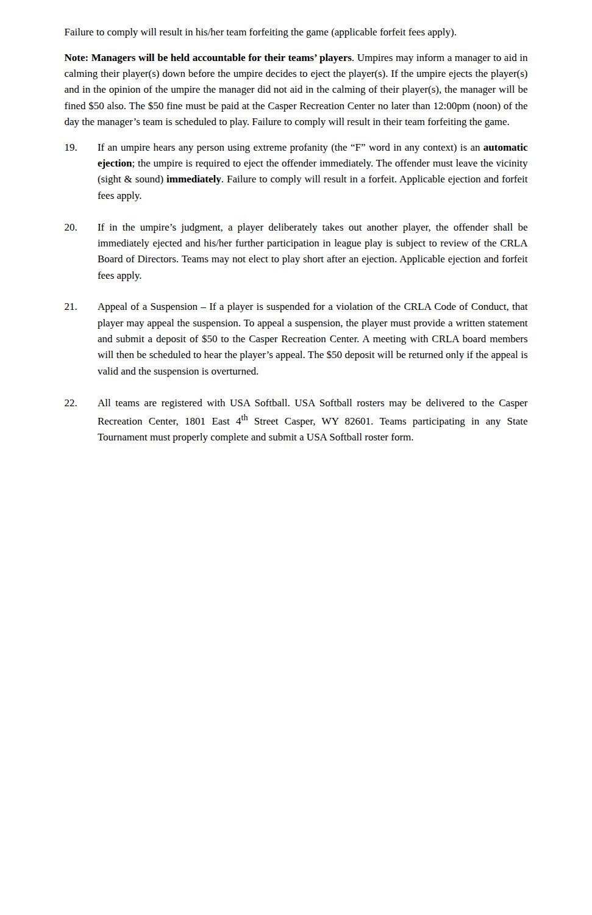Failure to comply will result in his/her team forfeiting the game (applicable forfeit fees apply).
Note: Managers will be held accountable for their teams’ players. Umpires may inform a manager to aid in calming their player(s) down before the umpire decides to eject the player(s). If the umpire ejects the player(s) and in the opinion of the umpire the manager did not aid in the calming of their player(s), the manager will be fined $50 also. The $50 fine must be paid at the Casper Recreation Center no later than 12:00pm (noon) of the day the manager’s team is scheduled to play. Failure to comply will result in their team forfeiting the game.
19. If an umpire hears any person using extreme profanity (the “F” word in any context) is an automatic ejection; the umpire is required to eject the offender immediately. The offender must leave the vicinity (sight & sound) immediately. Failure to comply will result in a forfeit. Applicable ejection and forfeit fees apply.
20. If in the umpire’s judgment, a player deliberately takes out another player, the offender shall be immediately ejected and his/her further participation in league play is subject to review of the CRLA Board of Directors. Teams may not elect to play short after an ejection. Applicable ejection and forfeit fees apply.
21. Appeal of a Suspension – If a player is suspended for a violation of the CRLA Code of Conduct, that player may appeal the suspension. To appeal a suspension, the player must provide a written statement and submit a deposit of $50 to the Casper Recreation Center. A meeting with CRLA board members will then be scheduled to hear the player’s appeal. The $50 deposit will be returned only if the appeal is valid and the suspension is overturned.
22. All teams are registered with USA Softball. USA Softball rosters may be delivered to the Casper Recreation Center, 1801 East 4th Street Casper, WY 82601. Teams participating in any State Tournament must properly complete and submit a USA Softball roster form.